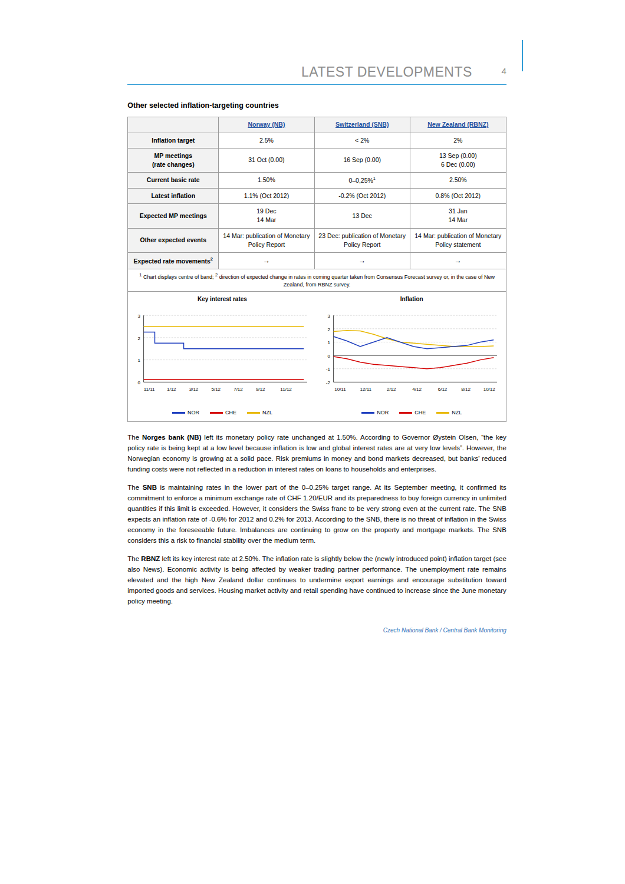LATEST DEVELOPMENTS
4
Other selected inflation-targeting countries
| | Norway (NB) | Switzerland (SNB) | New Zealand (RBNZ) |
| --- | --- | --- | --- |
| Inflation target | 2.5% | < 2% | 2% |
| MP meetings (rate changes) | 31 Oct (0.00) | 16 Sep (0.00) | 13 Sep (0.00) 6 Dec (0.00) |
| Current basic rate | 1.50% | 0–0,25% 1 | 2.50% |
| Latest inflation | 1.1% (Oct 2012) | -0.2% (Oct 2012) | 0.8% (Oct 2012) |
| Expected MP meetings | 19 Dec 14 Mar | 13 Dec | 31 Jan 14 Mar |
| Other expected events | 14 Mar: publication of Monetary Policy Report | 23 Dec: publication of Monetary Policy Report | 14 Mar: publication of Monetary Policy statement |
| Expected rate movements 2 | → | → | → |
| 1 Chart displays centre of band; 2 direction of expected change in rates in coming quarter taken from Consensus Forecast survey or, in the case of New Zealand, from RBNZ survey. |
Key interest rates
3 2 1 0 11/11 1/12 3/12 5/12 7/12 9/12 11/12
NOR CHE NZL
Inflation
3 2 1 0 -1 -2 10/11 12/11 2/12 4/12 6/12 8/12 10/12
NOR CHE NZL
The Norges bank (NB) left its monetary policy rate unchanged at 1.50%. According to Governor Øystein Olsen, “the key policy rate is being kept at a low level because inflation is low and global interest rates are at very low levels”. However, the Norwegian economy is growing at a solid pace. Risk premiums in money and bond markets decreased, but banks’ reduced funding costs were not reflected in a reduction in interest rates on loans to households and enterprises.
The SNB is maintaining rates in the lower part of the 0–0.25% target range. At its September meeting, it confirmed its commitment to enforce a minimum exchange rate of CHF 1.20/EUR and its preparedness to buy foreign currency in unlimited quantities if this limit is exceeded. However, it considers the Swiss franc to be very strong even at the current rate. The SNB expects an inflation rate of -0.6% for 2012 and 0.2% for 2013. According to the SNB, there is no threat of inflation in the Swiss economy in the foreseeable future. Imbalances are continuing to grow on the property and mortgage markets. The SNB considers this a risk to financial stability over the medium term.
The RBNZ left its key interest rate at 2.50%. The inflation rate is slightly below the (newly introduced point) inflation target (see also News). Economic activity is being affected by weaker trading partner performance. The unemployment rate remains elevated and the high New Zealand dollar continues to undermine export earnings and encourage substitution toward imported goods and services. Housing market activity and retail spending have continued to increase since the June monetary policy meeting.
Czech National Bank / Central Bank Monitoring